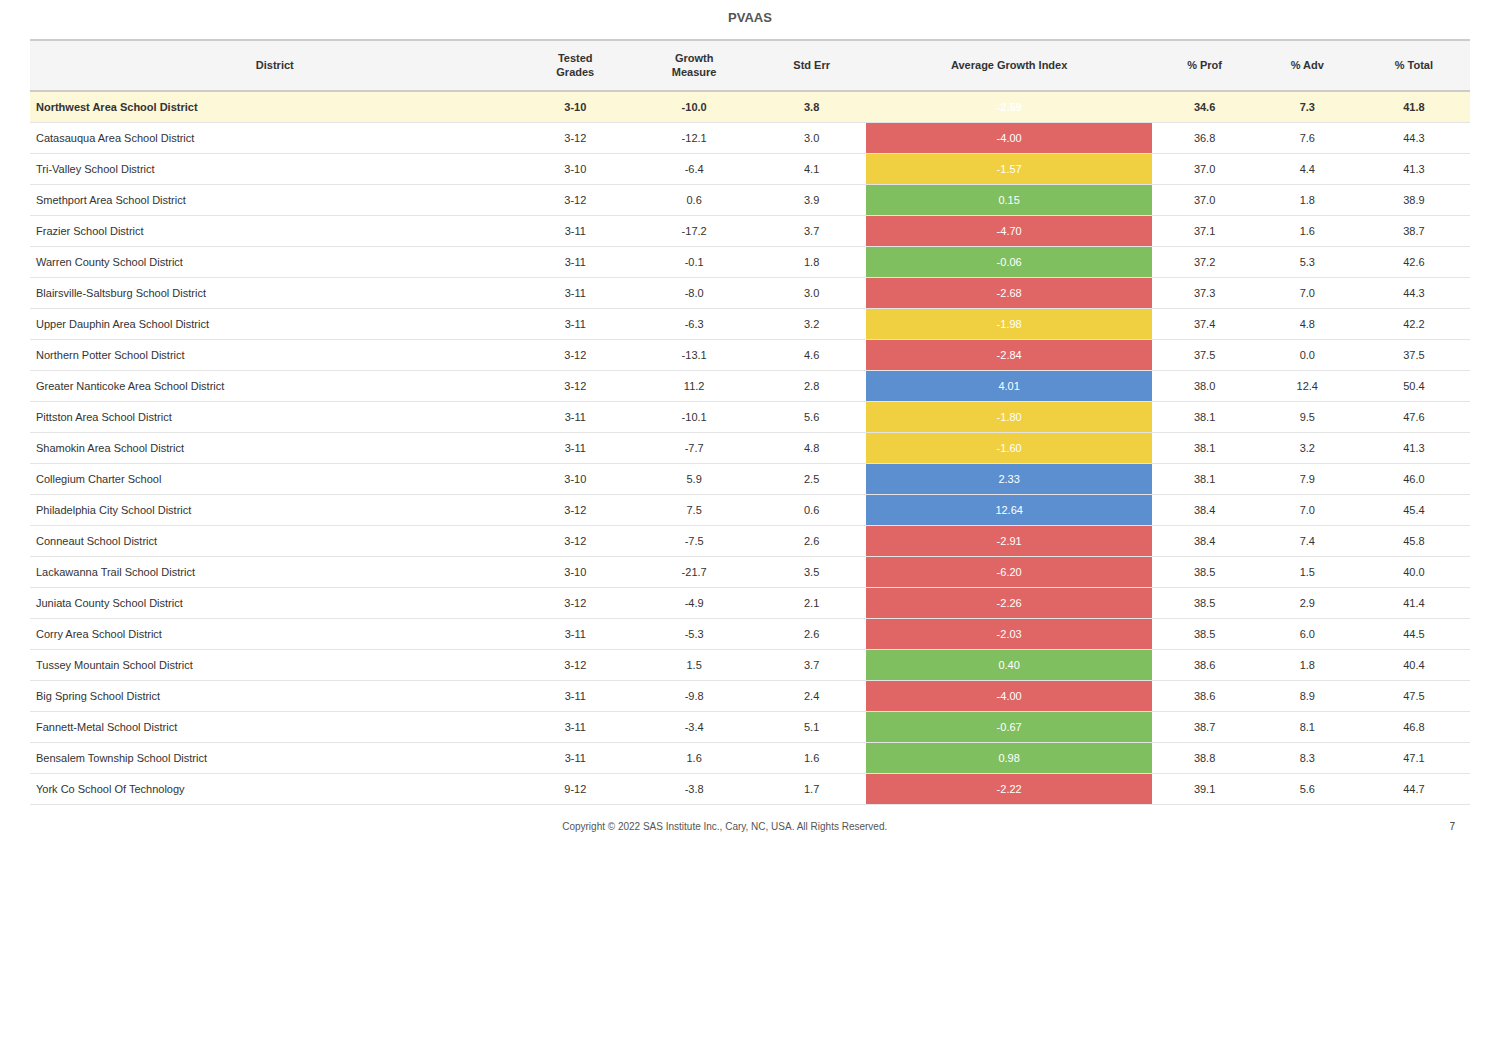PVAAS
| District | Tested Grades | Growth Measure | Std Err | Average Growth Index | % Prof | % Adv | % Total |
| --- | --- | --- | --- | --- | --- | --- | --- |
| Northwest Area School District | 3-10 | -10.0 | 3.8 | -2.59 | 34.6 | 7.3 | 41.8 |
| Catasauqua Area School District | 3-12 | -12.1 | 3.0 | -4.00 | 36.8 | 7.6 | 44.3 |
| Tri-Valley School District | 3-10 | -6.4 | 4.1 | -1.57 | 37.0 | 4.4 | 41.3 |
| Smethport Area School District | 3-12 | 0.6 | 3.9 | 0.15 | 37.0 | 1.8 | 38.9 |
| Frazier School District | 3-11 | -17.2 | 3.7 | -4.70 | 37.1 | 1.6 | 38.7 |
| Warren County School District | 3-11 | -0.1 | 1.8 | -0.06 | 37.2 | 5.3 | 42.6 |
| Blairsville-Saltsburg School District | 3-11 | -8.0 | 3.0 | -2.68 | 37.3 | 7.0 | 44.3 |
| Upper Dauphin Area School District | 3-11 | -6.3 | 3.2 | -1.98 | 37.4 | 4.8 | 42.2 |
| Northern Potter School District | 3-12 | -13.1 | 4.6 | -2.84 | 37.5 | 0.0 | 37.5 |
| Greater Nanticoke Area School District | 3-12 | 11.2 | 2.8 | 4.01 | 38.0 | 12.4 | 50.4 |
| Pittston Area School District | 3-11 | -10.1 | 5.6 | -1.80 | 38.1 | 9.5 | 47.6 |
| Shamokin Area School District | 3-11 | -7.7 | 4.8 | -1.60 | 38.1 | 3.2 | 41.3 |
| Collegium Charter School | 3-10 | 5.9 | 2.5 | 2.33 | 38.1 | 7.9 | 46.0 |
| Philadelphia City School District | 3-12 | 7.5 | 0.6 | 12.64 | 38.4 | 7.0 | 45.4 |
| Conneaut School District | 3-12 | -7.5 | 2.6 | -2.91 | 38.4 | 7.4 | 45.8 |
| Lackawanna Trail School District | 3-10 | -21.7 | 3.5 | -6.20 | 38.5 | 1.5 | 40.0 |
| Juniata County School District | 3-12 | -4.9 | 2.1 | -2.26 | 38.5 | 2.9 | 41.4 |
| Corry Area School District | 3-11 | -5.3 | 2.6 | -2.03 | 38.5 | 6.0 | 44.5 |
| Tussey Mountain School District | 3-12 | 1.5 | 3.7 | 0.40 | 38.6 | 1.8 | 40.4 |
| Big Spring School District | 3-11 | -9.8 | 2.4 | -4.00 | 38.6 | 8.9 | 47.5 |
| Fannett-Metal School District | 3-11 | -3.4 | 5.1 | -0.67 | 38.7 | 8.1 | 46.8 |
| Bensalem Township School District | 3-11 | 1.6 | 1.6 | 0.98 | 38.8 | 8.3 | 47.1 |
| York Co School Of Technology | 9-12 | -3.8 | 1.7 | -2.22 | 39.1 | 5.6 | 44.7 |
Copyright © 2022 SAS Institute Inc., Cary, NC, USA. All Rights Reserved. 7